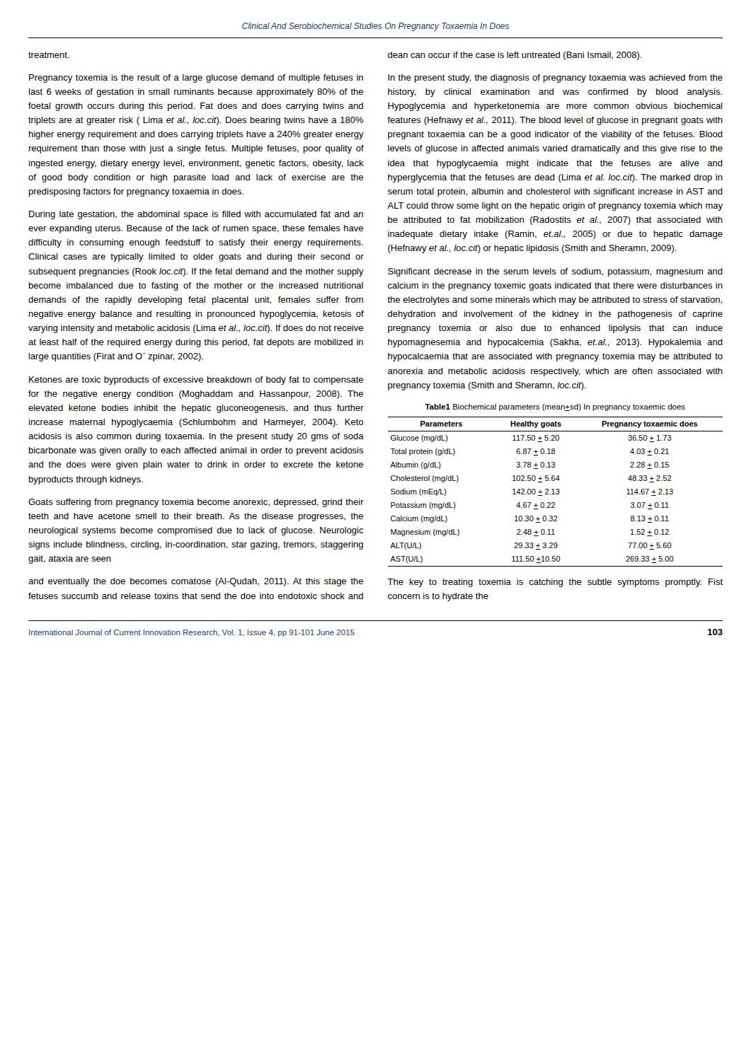Clinical And Serobiochemical Studies On Pregnancy Toxaemia In Does
treatment.
Pregnancy toxemia is the result of a large glucose demand of multiple fetuses in last 6 weeks of gestation in small ruminants because approximately 80% of the foetal growth occurs during this period. Fat does and does carrying twins and triplets are at greater risk ( Lima et al., loc.cit). Does bearing twins have a 180% higher energy requirement and does carrying triplets have a 240% greater energy requirement than those with just a single fetus. Multiple fetuses, poor quality of ingested energy, dietary energy level, environment, genetic factors, obesity, lack of good body condition or high parasite load and lack of exercise are the predisposing factors for pregnancy toxaemia in does.
During late gestation, the abdominal space is filled with accumulated fat and an ever expanding uterus. Because of the lack of rumen space, these females have difficulty in consuming enough feedstuff to satisfy their energy requirements. Clinical cases are typically limited to older goats and during their second or subsequent pregnancies (Rook loc.cit). If the fetal demand and the mother supply become imbalanced due to fasting of the mother or the increased nutritional demands of the rapidly developing fetal placental unit, females suffer from negative energy balance and resulting in pronounced hypoglycemia, ketosis of varying intensity and metabolic acidosis (Lima et al., loc.cit). If does do not receive at least half of the required energy during this period, fat depots are mobilized in large quantities (Firat and O¨ zpinar, 2002).
Ketones are toxic byproducts of excessive breakdown of body fat to compensate for the negative energy condition (Moghaddam and Hassanpour, 2008). The elevated ketone bodies inhibit the hepatic gluconeogenesis, and thus further increase maternal hypoglycaemia (Schlumbohm and Harmeyer, 2004). Keto acidosis is also common during toxaemia. In the present study 20 gms of soda bicarbonate was given orally to each affected animal in order to prevent acidosis and the does were given plain water to drink in order to excrete the ketone byproducts through kidneys.
Goats suffering from pregnancy toxemia become anorexic, depressed, grind their teeth and have acetone smell to their breath. As the disease progresses, the neurological systems become compromised due to lack of glucose. Neurologic signs include blindness, circling, in-coordination, star gazing, tremors, staggering gait, ataxia are seen
and eventually the doe becomes comatose (Al-Qudah, 2011). At this stage the fetuses succumb and release toxins that send the doe into endotoxic shock and dean can occur if the case is left untreated (Bani Ismail, 2008).
In the present study, the diagnosis of pregnancy toxaemia was achieved from the history, by clinical examination and was confirmed by blood analysis. Hypoglycemia and hyperketonemia are more common obvious biochemical features (Hefnawy et al., 2011). The blood level of glucose in pregnant goats with pregnant toxaemia can be a good indicator of the viability of the fetuses. Blood levels of glucose in affected animals varied dramatically and this give rise to the idea that hypoglycaemia might indicate that the fetuses are alive and hyperglycemia that the fetuses are dead (Lima et al. loc.cit). The marked drop in serum total protein, albumin and cholesterol with significant increase in AST and ALT could throw some light on the hepatic origin of pregnancy toxemia which may be attributed to fat mobilization (Radostits et al., 2007) that associated with inadequate dietary intake (Ramin, et.al., 2005) or due to hepatic damage (Hefnawy et al., loc.cit) or hepatic lipidosis (Smith and Sheramn, 2009).
Significant decrease in the serum levels of sodium, potassium, magnesium and calcium in the pregnancy toxemic goats indicated that there were disturbances in the electrolytes and some minerals which may be attributed to stress of starvation, dehydration and involvement of the kidney in the pathogenesis of caprine pregnancy toxemia or also due to enhanced lipolysis that can induce hypomagnesemia and hypocalcemia (Sakha, et.al., 2013). Hypokalemia and hypocalcaemia that are associated with pregnancy toxemia may be attributed to anorexia and metabolic acidosis respectively, which are often associated with pregnancy toxemia (Smith and Sheramn, loc.cit).
Table1 Biochemical parameters (mean+sd) In pregnancy toxaemic does
| Parameters | Healthy goats | Pregnancy toxaemic does |
| --- | --- | --- |
| Glucose (mg/dL) | 117.50 + 5.20 | 36.50 + 1.73 |
| Total protein (g/dL) | 6.87 + 0.18 | 4.03 + 0.21 |
| Albumin (g/dL) | 3.78 + 0.13 | 2.28 + 0.15 |
| Cholesterol (mg/dL) | 102.50 + 5.64 | 48.33 + 2.52 |
| Sodium (mEq/L) | 142.00 + 2.13 | 114.67 + 2.13 |
| Potassium (mg/dL) | 4.67 + 0.22 | 3.07 + 0.11 |
| Calcium (mg/dL) | 10.30 + 0.32 | 8.13 + 0.11 |
| Magnesium (mg/dL) | 2.48 + 0.11 | 1.52 + 0.12 |
| ALT(U/L) | 29.33 + 3.29 | 77.00 + 5.60 |
| AST(U/L) | 111.50 + 10.50 | 269.33 + 5.00 |
The key to treating toxemia is catching the subtle symptoms promptly. Fist concern is to hydrate the
International Journal of Current Innovation Research, Vol. 1, Issue 4, pp 91-101 June 2015 103